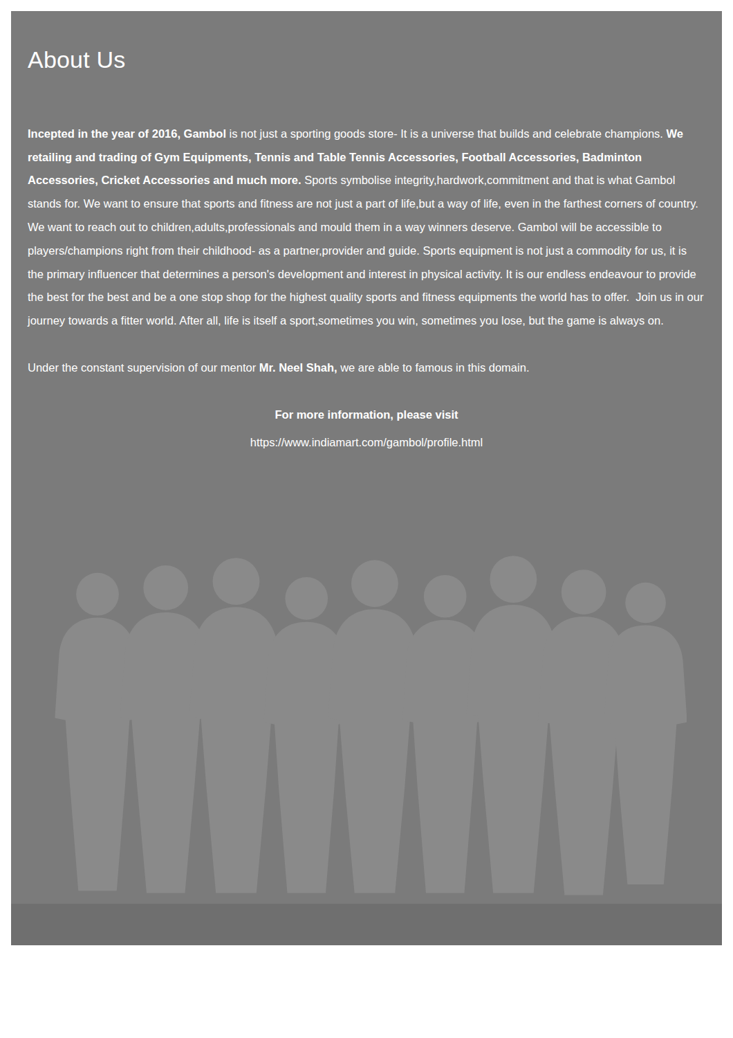About Us
Incepted in the year of 2016, Gambol is not just a sporting goods store- It is a universe that builds and celebrate champions. We retailing and trading of Gym Equipments, Tennis and Table Tennis Accessories, Football Accessories, Badminton Accessories, Cricket Accessories and much more. Sports symbolise integrity,hardwork,commitment and that is what Gambol stands for. We want to ensure that sports and fitness are not just a part of life,but a way of life, even in the farthest corners of country. We want to reach out to children,adults,professionals and mould them in a way winners deserve. Gambol will be accessible to players/champions right from their childhood- as a partner,provider and guide. Sports equipment is not just a commodity for us, it is the primary influencer that determines a person's development and interest in physical activity. It is our endless endeavour to provide the best for the best and be a one stop shop for the highest quality sports and fitness equipments the world has to offer. Join us in our journey towards a fitter world. After all, life is itself a sport,sometimes you win, sometimes you lose, but the game is always on.
Under the constant supervision of our mentor Mr. Neel Shah, we are able to famous in this domain.
For more information, please visit
https://www.indiamart.com/gambol/profile.html